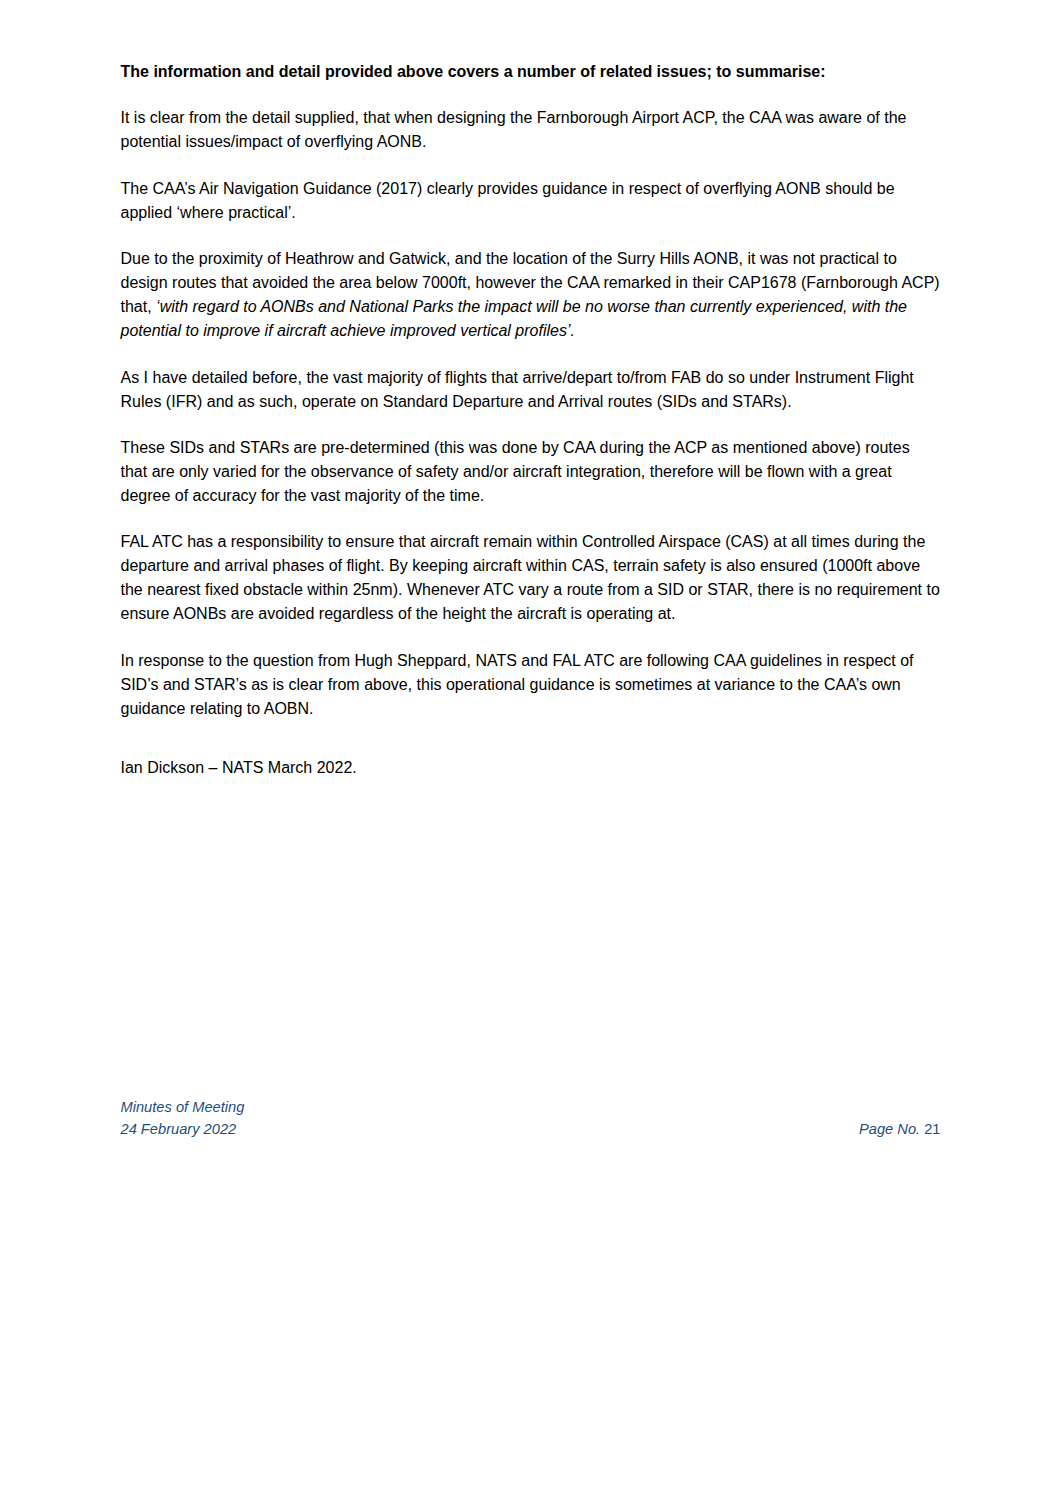The information and detail provided above covers a number of related issues; to summarise:
It is clear from the detail supplied, that when designing the Farnborough Airport ACP, the CAA was aware of the potential issues/impact of overflying AONB.
The CAA’s Air Navigation Guidance (2017) clearly provides guidance in respect of overflying AONB should be applied ‘where practical’.
Due to the proximity of Heathrow and Gatwick, and the location of the Surry Hills AONB, it was not practical to design routes that avoided the area below 7000ft, however the CAA remarked in their CAP1678 (Farnborough ACP) that, ‘with regard to AONBs and National Parks the impact will be no worse than currently experienced, with the potential to improve if aircraft achieve improved vertical profiles’.
As I have detailed before, the vast majority of flights that arrive/depart to/from FAB do so under Instrument Flight Rules (IFR) and as such, operate on Standard Departure and Arrival routes (SIDs and STARs).
These SIDs and STARs are pre-determined (this was done by CAA during the ACP as mentioned above) routes that are only varied for the observance of safety and/or aircraft integration, therefore will be flown with a great degree of accuracy for the vast majority of the time.
FAL ATC has a responsibility to ensure that aircraft remain within Controlled Airspace (CAS) at all times during the departure and arrival phases of flight. By keeping aircraft within CAS, terrain safety is also ensured (1000ft above the nearest fixed obstacle within 25nm). Whenever ATC vary a route from a SID or STAR, there is no requirement to ensure AONBs are avoided regardless of the height the aircraft is operating at.
In response to the question from Hugh Sheppard, NATS and FAL ATC are following CAA guidelines in respect of SID’s and STAR’s as is clear from above, this operational guidance is sometimes at variance to the CAA’s own guidance relating to AOBN.
Ian Dickson – NATS March 2022.
Minutes of Meeting
24 February 2022
Page No. 21